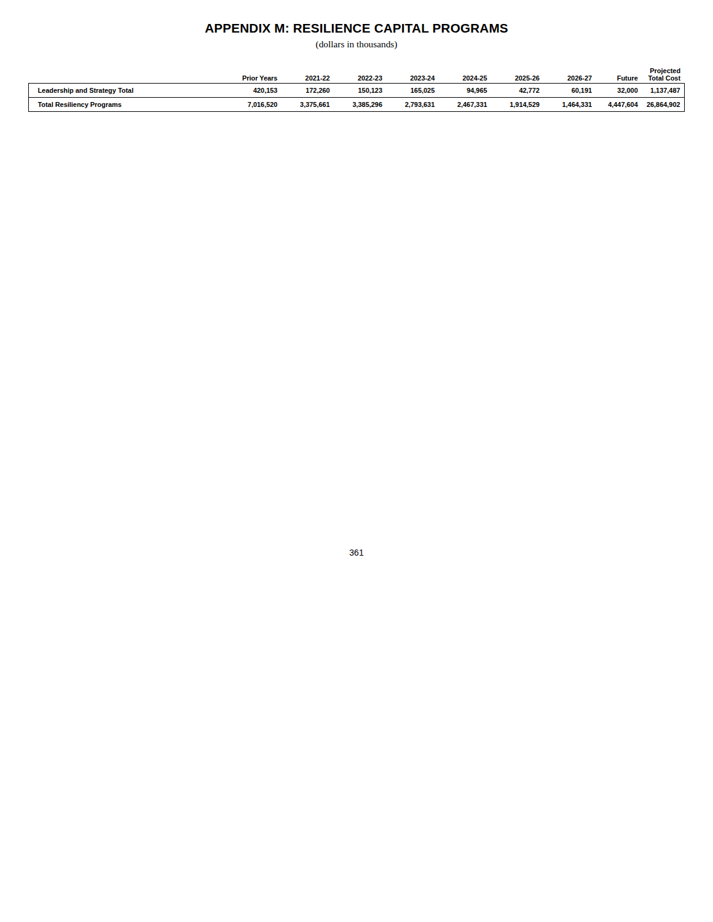APPENDIX M: RESILIENCE CAPITAL PROGRAMS
(dollars in thousands)
| | Prior Years | 2021-22 | 2022-23 | 2023-24 | 2024-25 | 2025-26 | 2026-27 | Future | Projected Total Cost |
| --- | --- | --- | --- | --- | --- | --- | --- | --- | --- |
| Leadership and Strategy Total | 420,153 | 172,260 | 150,123 | 165,025 | 94,965 | 42,772 | 60,191 | 32,000 | 1,137,487 |
| Total Resiliency Programs | 7,016,520 | 3,375,661 | 3,385,296 | 2,793,631 | 2,467,331 | 1,914,529 | 1,464,331 | 4,447,604 | 26,864,902 |
361